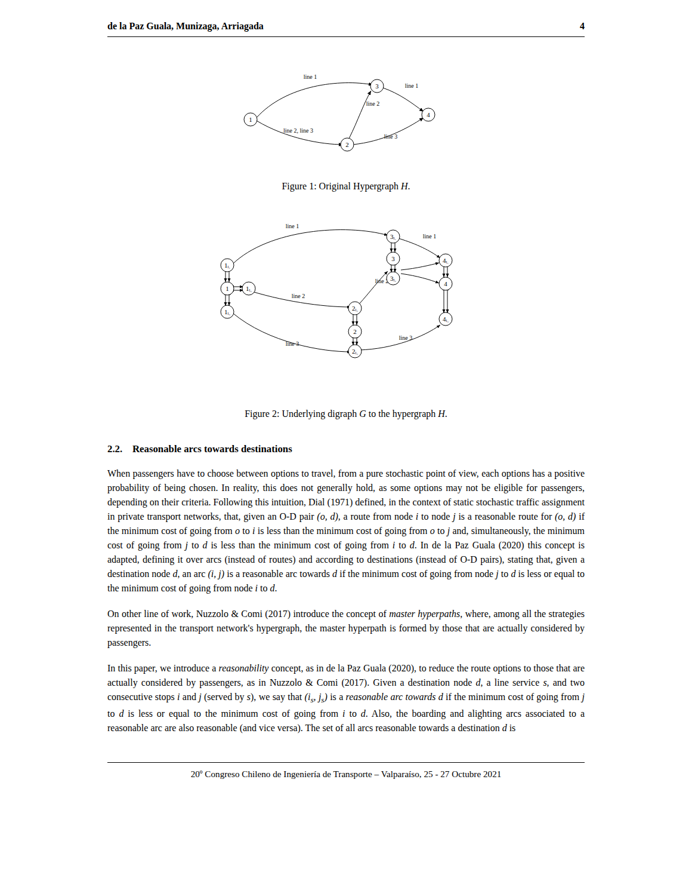de la Paz Guala, Munizaga, Arriagada 4
line 1 line 2, line 3 line 2 line 1 line 3 1 2 3 4
Figure 1: Original Hypergraph H.
line 1 line 1 line 2 line 2 line 3 line 3 1l₁ 1 1l₂ 1l₃ 2l₂ 2 2l₃ 3l₁ 3 3l₂ 4l₁ 4 4l₃
Figure 2: Underlying digraph G to the hypergraph H.
2.2. Reasonable arcs towards destinations
When passengers have to choose between options to travel, from a pure stochastic point of view, each options has a positive probability of being chosen. In reality, this does not generally hold, as some options may not be eligible for passengers, depending on their criteria. Following this intuition, Dial (1971) defined, in the context of static stochastic traffic assignment in private transport networks, that, given an O-D pair (o, d), a route from node i to node j is a reasonable route for (o, d) if the minimum cost of going from o to i is less than the minimum cost of going from o to j and, simultaneously, the minimum cost of going from j to d is less than the minimum cost of going from i to d. In de la Paz Guala (2020) this concept is adapted, defining it over arcs (instead of routes) and according to destinations (instead of O-D pairs), stating that, given a destination node d, an arc (i, j) is a reasonable arc towards d if the minimum cost of going from node j to d is less or equal to the minimum cost of going from node i to d.
On other line of work, Nuzzolo & Comi (2017) introduce the concept of master hyperpaths, where, among all the strategies represented in the transport network's hypergraph, the master hyperpath is formed by those that are actually considered by passengers.
In this paper, we introduce a reasonability concept, as in de la Paz Guala (2020), to reduce the route options to those that are actually considered by passengers, as in Nuzzolo & Comi (2017). Given a destination node d, a line service s, and two consecutive stops i and j (served by s), we say that (is, js) is a reasonable arc towards d if the minimum cost of going from j to d is less or equal to the minimum cost of going from i to d. Also, the boarding and alighting arcs associated to a reasonable arc are also reasonable (and vice versa). The set of all arcs reasonable towards a destination d is
20º Congreso Chileno de Ingeniería de Transporte – Valparaíso, 25 - 27 Octubre 2021